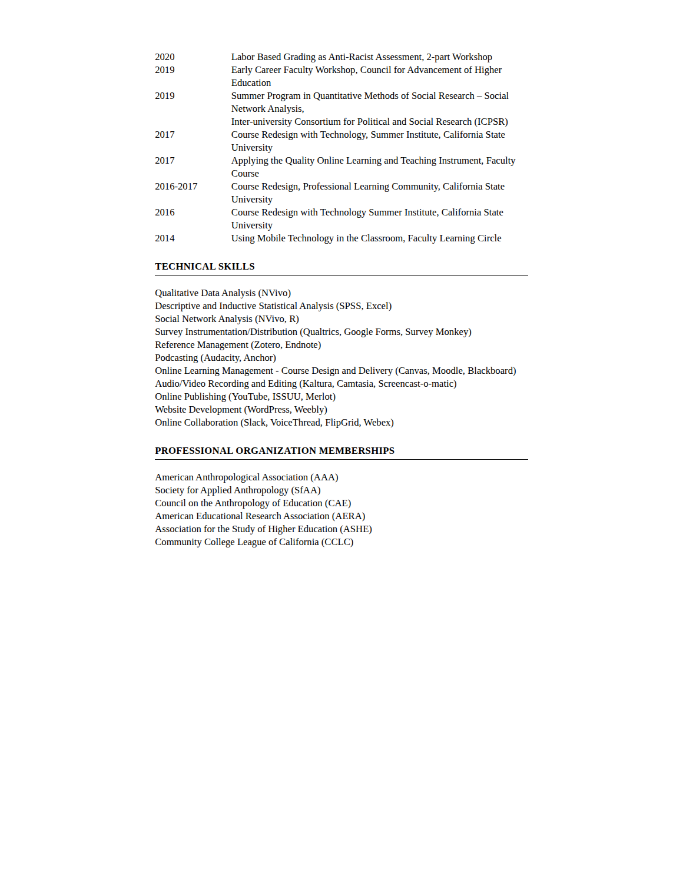2020
Labor Based Grading as Anti-Racist Assessment, 2-part Workshop
2019
Early Career Faculty Workshop, Council for Advancement of Higher Education
2019
Summer Program in Quantitative Methods of Social Research – Social Network Analysis, Inter-university Consortium for Political and Social Research (ICPSR)
2017
Course Redesign with Technology, Summer Institute, California State University
2017
Applying the Quality Online Learning and Teaching Instrument, Faculty Course
2016-2017
Course Redesign, Professional Learning Community, California State University
2016
Course Redesign with Technology Summer Institute, California State University
2014
Using Mobile Technology in the Classroom, Faculty Learning Circle
Technical Skills
Qualitative Data Analysis (NVivo)
Descriptive and Inductive Statistical Analysis (SPSS, Excel)
Social Network Analysis (NVivo, R)
Survey Instrumentation/Distribution (Qualtrics, Google Forms, Survey Monkey)
Reference Management (Zotero, Endnote)
Podcasting (Audacity, Anchor)
Online Learning Management - Course Design and Delivery (Canvas, Moodle, Blackboard)
Audio/Video Recording and Editing (Kaltura, Camtasia, Screencast-o-matic)
Online Publishing (YouTube, ISSUU, Merlot)
Website Development (WordPress, Weebly)
Online Collaboration (Slack, VoiceThread, FlipGrid, Webex)
Professional Organization Memberships
American Anthropological Association (AAA)
Society for Applied Anthropology (SfAA)
Council on the Anthropology of Education (CAE)
American Educational Research Association (AERA)
Association for the Study of Higher Education (ASHE)
Community College League of California (CCLC)